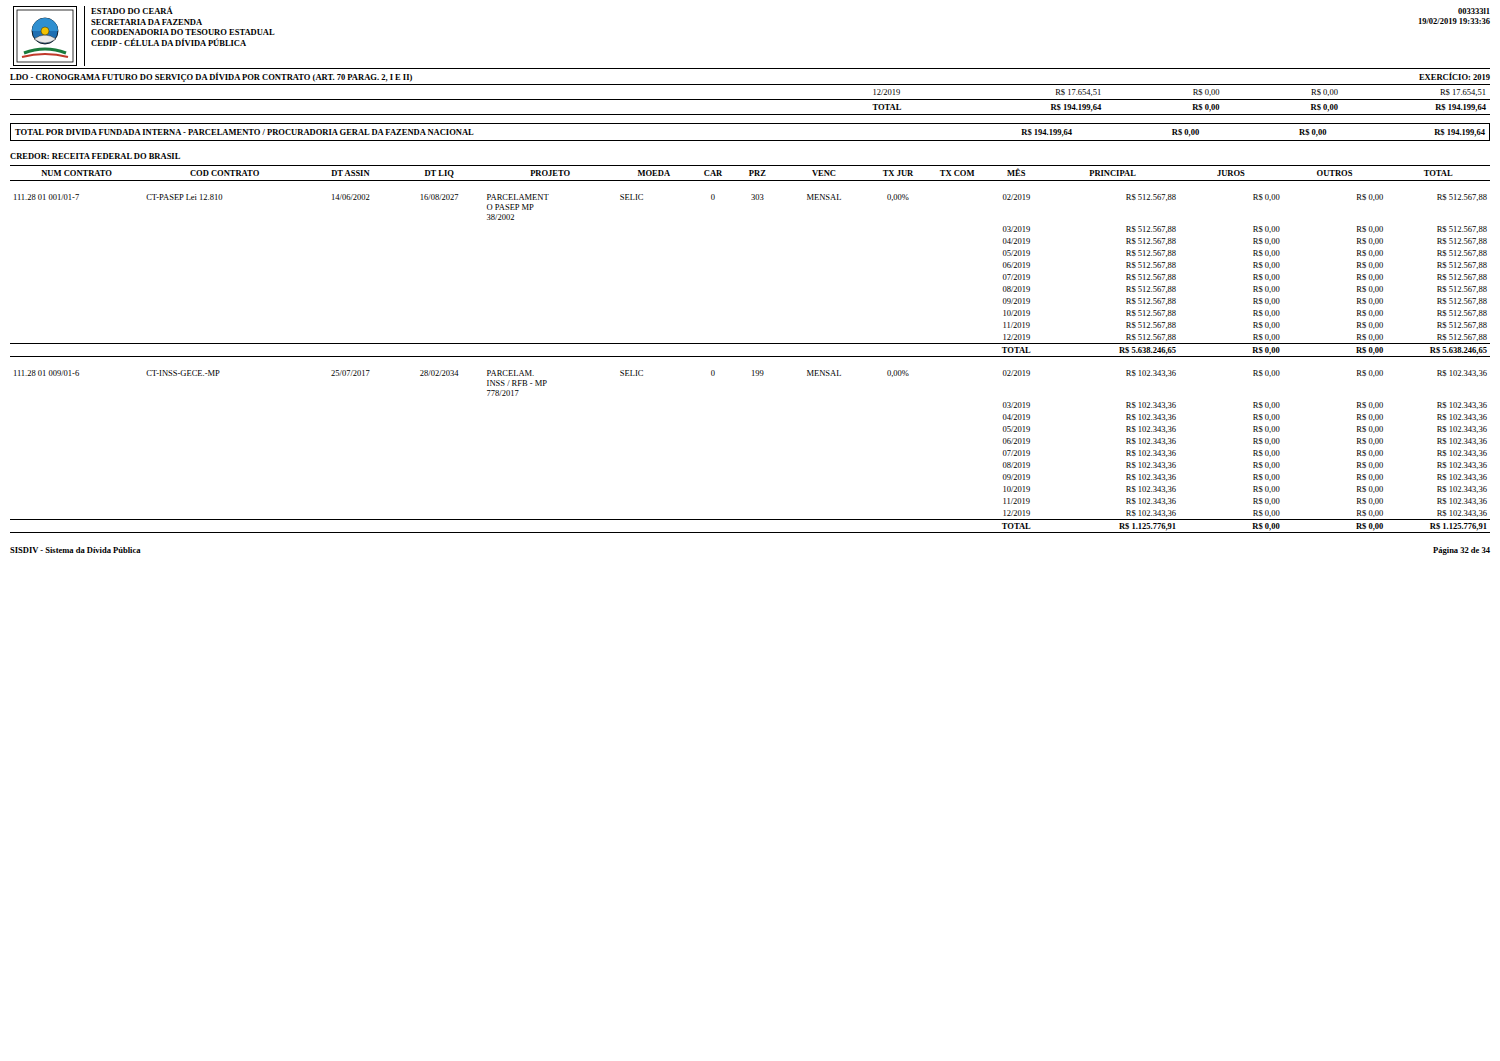ESTADO DO CEARÁ
SECRETARIA DA FAZENDA
COORDENADORIA DO TESOURO ESTADUAL
CEDIP - CÉLULA DA DÍVIDA PÚBLICA
003333l1
19/02/2019 19:33:36
LDO - CRONOGRAMA FUTURO DO SERVIÇO DA DÍVIDA POR CONTRATO (ART. 70 PARAG. 2, I E II)
EXERCÍCIO: 2019
| | 12/2019 | R$ 17.654,51 | R$ 0,00 | R$ 0,00 | R$ 17.654,51 |
| | TOTAL | R$ 194.199,64 | R$ 0,00 | R$ 0,00 | R$ 194.199,64 |
| TOTAL POR DIVIDA FUNDADA INTERNA - PARCELAMENTO / PROCURADORIA GERAL DA FAZENDA NACIONAL | R$ 194.199,64 | R$ 0,00 | R$ 0,00 | R$ 194.199,64 |
CREDOR: RECEITA FEDERAL DO BRASIL
| NUM CONTRATO | COD CONTRATO | DT ASSIN | DT LIQ | PROJETO | MOEDA | CAR | PRZ | VENC | TX JUR | TX COM | MÊS | PRINCIPAL | JUROS | OUTROS | TOTAL |
| --- | --- | --- | --- | --- | --- | --- | --- | --- | --- | --- | --- | --- | --- | --- | --- |
| 111.28 01 001/01-7 | CT-PASEP Lei 12.810 | 14/06/2002 | 16/08/2027 | PARCELAMENT O PASEP MP 38/2002 | SELIC | 0 | 303 | MENSAL | 0,00% | | 02/2019 | R$ 512.567,88 | R$ 0,00 | R$ 0,00 | R$ 512.567,88 |
| | 03/2019 | R$ 512.567,88 | R$ 0,00 | R$ 0,00 | R$ 512.567,88 |
| | 04/2019 | R$ 512.567,88 | R$ 0,00 | R$ 0,00 | R$ 512.567,88 |
| | 05/2019 | R$ 512.567,88 | R$ 0,00 | R$ 0,00 | R$ 512.567,88 |
| | 06/2019 | R$ 512.567,88 | R$ 0,00 | R$ 0,00 | R$ 512.567,88 |
| | 07/2019 | R$ 512.567,88 | R$ 0,00 | R$ 0,00 | R$ 512.567,88 |
| | 08/2019 | R$ 512.567,88 | R$ 0,00 | R$ 0,00 | R$ 512.567,88 |
| | 09/2019 | R$ 512.567,88 | R$ 0,00 | R$ 0,00 | R$ 512.567,88 |
| | 10/2019 | R$ 512.567,88 | R$ 0,00 | R$ 0,00 | R$ 512.567,88 |
| | 11/2019 | R$ 512.567,88 | R$ 0,00 | R$ 0,00 | R$ 512.567,88 |
| | 12/2019 | R$ 512.567,88 | R$ 0,00 | R$ 0,00 | R$ 512.567,88 |
| | TOTAL | R$ 5.638.246,65 | R$ 0,00 | R$ 0,00 | R$ 5.638.246,65 |
| 111.28 01 009/01-6 | CT-INSS-GECE.-MP | 25/07/2017 | 28/02/2034 | PARCELAM. INSS / RFB - MP 778/2017 | SELIC | 0 | 199 | MENSAL | 0,00% | | 02/2019 | R$ 102.343,36 | R$ 0,00 | R$ 0,00 | R$ 102.343,36 |
| | 03/2019 | R$ 102.343,36 | R$ 0,00 | R$ 0,00 | R$ 102.343,36 |
| | 04/2019 | R$ 102.343,36 | R$ 0,00 | R$ 0,00 | R$ 102.343,36 |
| | 05/2019 | R$ 102.343,36 | R$ 0,00 | R$ 0,00 | R$ 102.343,36 |
| | 06/2019 | R$ 102.343,36 | R$ 0,00 | R$ 0,00 | R$ 102.343,36 |
| | 07/2019 | R$ 102.343,36 | R$ 0,00 | R$ 0,00 | R$ 102.343,36 |
| | 08/2019 | R$ 102.343,36 | R$ 0,00 | R$ 0,00 | R$ 102.343,36 |
| | 09/2019 | R$ 102.343,36 | R$ 0,00 | R$ 0,00 | R$ 102.343,36 |
| | 10/2019 | R$ 102.343,36 | R$ 0,00 | R$ 0,00 | R$ 102.343,36 |
| | 11/2019 | R$ 102.343,36 | R$ 0,00 | R$ 0,00 | R$ 102.343,36 |
| | 12/2019 | R$ 102.343,36 | R$ 0,00 | R$ 0,00 | R$ 102.343,36 |
| | TOTAL | R$ 1.125.776,91 | R$ 0,00 | R$ 0,00 | R$ 1.125.776,91 |
SISDIV - Sistema da Dívida Pública
Página 32 de 34